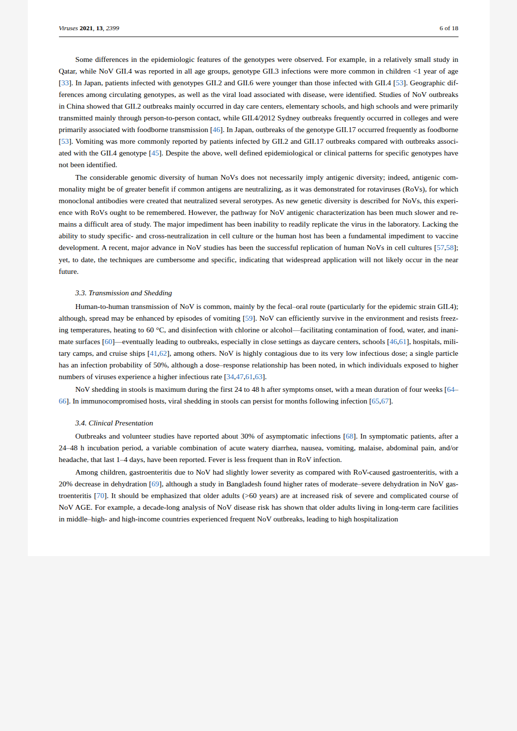Viruses 2021, 13, 2399 6 of 18
Some differences in the epidemiologic features of the genotypes were observed. For example, in a relatively small study in Qatar, while NoV GII.4 was reported in all age groups, genotype GII.3 infections were more common in children <1 year of age [33]. In Japan, patients infected with genotypes GII.2 and GII.6 were younger than those infected with GII.4 [53]. Geographic differences among circulating genotypes, as well as the viral load associated with disease, were identified. Studies of NoV outbreaks in China showed that GII.2 outbreaks mainly occurred in day care centers, elementary schools, and high schools and were primarily transmitted mainly through person-to-person contact, while GII.4/2012 Sydney outbreaks frequently occurred in colleges and were primarily associated with foodborne transmission [46]. In Japan, outbreaks of the genotype GII.17 occurred frequently as foodborne [53]. Vomiting was more commonly reported by patients infected by GII.2 and GII.17 outbreaks compared with outbreaks associated with the GII.4 genotype [45]. Despite the above, well defined epidemiological or clinical patterns for specific genotypes have not been identified.
The considerable genomic diversity of human NoVs does not necessarily imply antigenic diversity; indeed, antigenic commonality might be of greater benefit if common antigens are neutralizing, as it was demonstrated for rotaviruses (RoVs), for which monoclonal antibodies were created that neutralized several serotypes. As new genetic diversity is described for NoVs, this experience with RoVs ought to be remembered. However, the pathway for NoV antigenic characterization has been much slower and remains a difficult area of study. The major impediment has been inability to readily replicate the virus in the laboratory. Lacking the ability to study specific- and cross-neutralization in cell culture or the human host has been a fundamental impediment to vaccine development. A recent, major advance in NoV studies has been the successful replication of human NoVs in cell cultures [57,58]; yet, to date, the techniques are cumbersome and specific, indicating that widespread application will not likely occur in the near future.
3.3. Transmission and Shedding
Human-to-human transmission of NoV is common, mainly by the fecal–oral route (particularly for the epidemic strain GII.4); although, spread may be enhanced by episodes of vomiting [59]. NoV can efficiently survive in the environment and resists freezing temperatures, heating to 60 °C, and disinfection with chlorine or alcohol—facilitating contamination of food, water, and inanimate surfaces [60]—eventually leading to outbreaks, especially in close settings as daycare centers, schools [46,61], hospitals, military camps, and cruise ships [41,62], among others. NoV is highly contagious due to its very low infectious dose; a single particle has an infection probability of 50%, although a dose–response relationship has been noted, in which individuals exposed to higher numbers of viruses experience a higher infectious rate [34,47,61,63].
NoV shedding in stools is maximum during the first 24 to 48 h after symptoms onset, with a mean duration of four weeks [64–66]. In immunocompromised hosts, viral shedding in stools can persist for months following infection [65,67].
3.4. Clinical Presentation
Outbreaks and volunteer studies have reported about 30% of asymptomatic infections [68]. In symptomatic patients, after a 24–48 h incubation period, a variable combination of acute watery diarrhea, nausea, vomiting, malaise, abdominal pain, and/or headache, that last 1–4 days, have been reported. Fever is less frequent than in RoV infection.
Among children, gastroenteritis due to NoV had slightly lower severity as compared with RoV-caused gastroenteritis, with a 20% decrease in dehydration [69], although a study in Bangladesh found higher rates of moderate–severe dehydration in NoV gastroenteritis [70]. It should be emphasized that older adults (>60 years) are at increased risk of severe and complicated course of NoV AGE. For example, a decade-long analysis of NoV disease risk has shown that older adults living in long-term care facilities in middle–high- and high-income countries experienced frequent NoV outbreaks, leading to high hospitalization